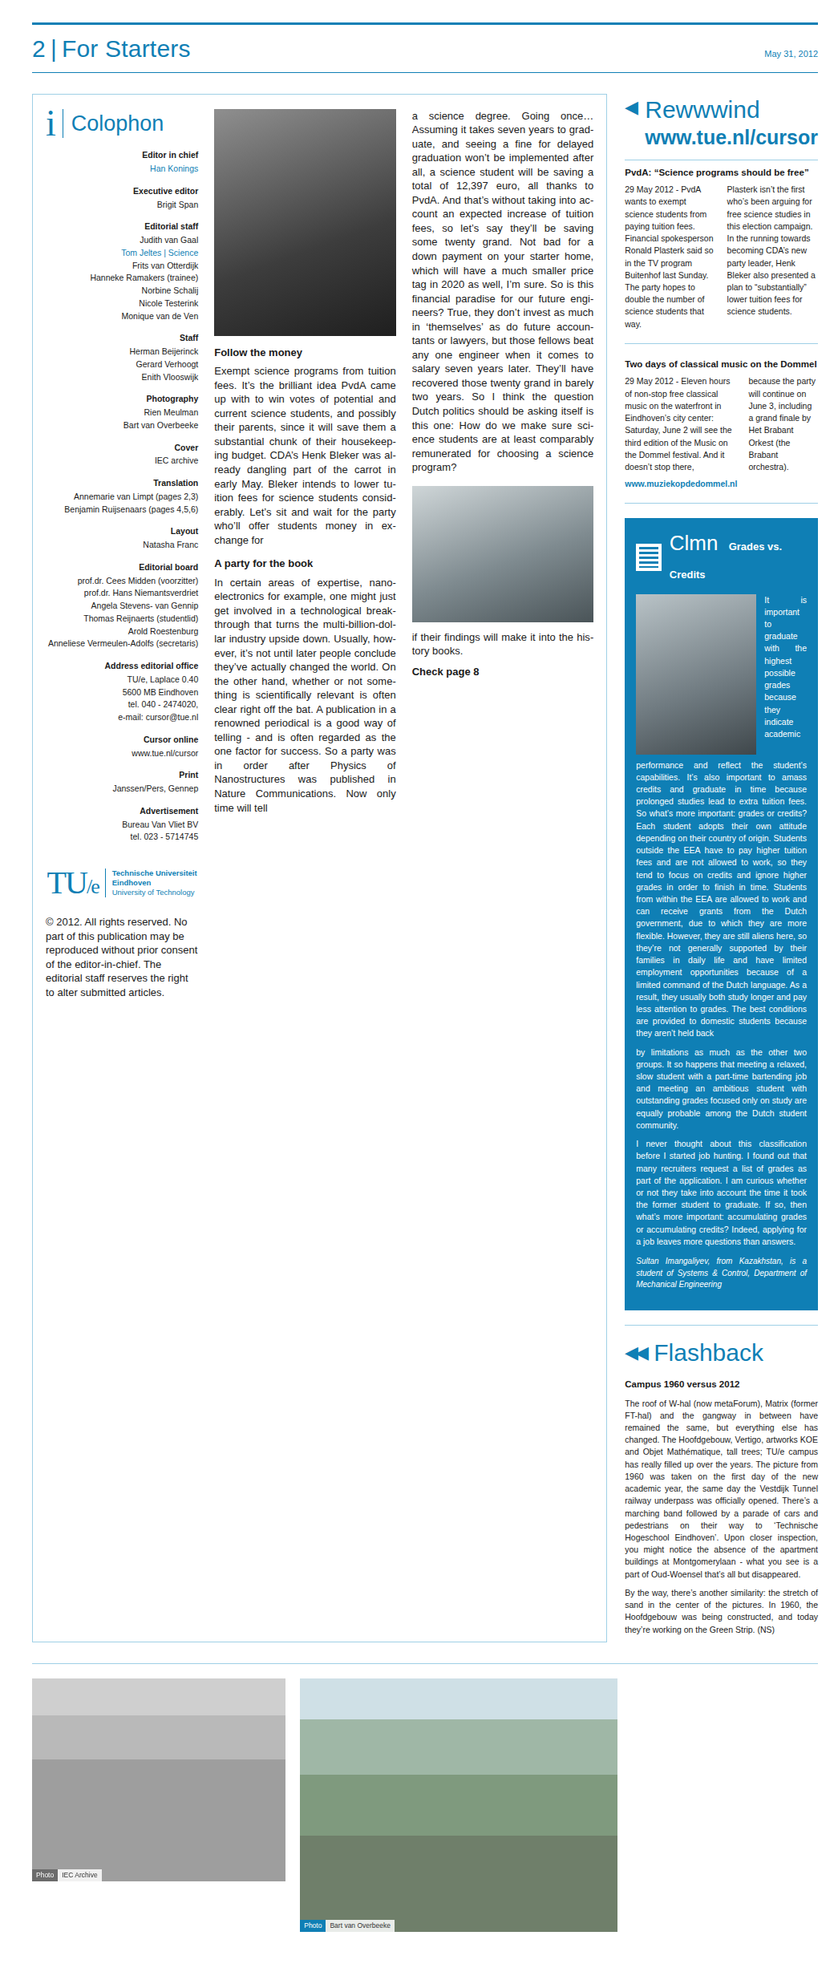2|For Starters
May 31, 2012
i
Colophon
Editor in chief
Han Konings
Executive editor
Brigit Span
Editorial staff
Judith van Gaal
Tom Jeltes | Science
Frits van Otterdijk
Hanneke Ramakers (trainee)
Norbine Schalij
Nicole Testerink
Monique van de Ven
Staff
Herman Beijerinck
Gerard Verhoogt
Enith Vlooswijk
Photography
Rien Meulman
Bart van Overbeeke
Cover
IEC archive
Translation
Annemarie van Limpt (pages 2,3)
Benjamin Ruijsenaars (pages 4,5,6)
Layout
Natasha Franc
Editorial board
prof.dr. Cees Midden (voorzitter)
prof.dr. Hans Niemantsverdriet
Angela Stevens- van Gennip
Thomas Reijnaerts (studentlid)
Arold Roestenburg
Anneliese Vermeulen-Adolfs (secretaris)
Address editorial office
TU/e, Laplace 0.40
5600 MB Eindhoven
tel. 040 - 2474020,
e-mail: cursor@tue.nl
Cursor online
www.tue.nl/cursor
Print
Janssen/Pers, Gennep
Advertisement
Bureau Van Vliet BV
tel. 023 - 5714745
TU/e
Technische Universiteit
Eindhoven
University of Technology
© 2012. All rights reserved. No part of this publication may be reproduced without prior consent of the editor-in-chief. The editorial staff reserves the right to alter submitted articles.
Follow the money
Exempt science programs from tuition fees. It’s the brilliant idea PvdA came up with to win votes of potential and current science students, and possibly their parents, since it will save them a substantial chunk of their housekeeping budget. CDA’s Henk Bleker was already dangling part of the carrot in early May. Bleker intends to lower tuition fees for science students considerably. Let’s sit and wait for the party who’ll offer students money in exchange for
A party for the book
In certain areas of expertise, nano-electronics for example, one might just get involved in a technological breakthrough that turns the multi-billion-dollar industry upside down. Usually, however, it’s not until later people conclude they’ve actually changed the world. On the other hand, whether or not something is scientifically relevant is often clear right off the bat. A publication in a renowned periodical is a good way of telling - and is often regarded as the one factor for success. So a party was in order after Physics of Nanostructures was published in Nature Communications. Now only time will tell
a science degree. Going once… Assuming it takes seven years to graduate, and seeing a fine for delayed graduation won’t be implemented after all, a science student will be saving a total of 12,397 euro, all thanks to PvdA. And that’s without taking into account an expected increase of tuition fees, so let’s say they’ll be saving some twenty grand. Not bad for a down payment on your starter home, which will have a much smaller price tag in 2020 as well, I’m sure. So is this financial paradise for our future engineers? True, they don’t invest as much in ‘themselves’ as do future accountants or lawyers, but those fellows beat any one engineer when it comes to salary seven years later. They’ll have recovered those twenty grand in barely two years. So I think the question Dutch politics should be asking itself is this one: How do we make sure science students are at least comparably remunerated for choosing a science program?
if their findings will make it into the history books.
Check page 8
◀
Rewwwind
www.tue.nl/cursor
PvdA: “Science programs should be free”
29 May 2012 - PvdA wants to exempt science students from paying tuition fees. Financial spokesperson Ronald Plasterk said so in the TV program Buitenhof last Sunday. The party hopes to double the number of science students that way.
Plasterk isn’t the first who’s been arguing for free science studies in this election campaign. In the running towards becoming CDA’s new party leader, Henk Bleker also presented a plan to “substantially” lower tuition fees for science students.
Two days of classical music on the Dommel
29 May 2012 - Eleven hours of non-stop free classical music on the waterfront in Eindhoven’s city center: Saturday, June 2 will see the third edition of the Music on the Dommel festival. And it doesn’t stop there,
because the party will continue on June 3, including a grand finale by Het Brabant Orkest (the Brabant orchestra).
www.muziekopdedommel.nl
Clmn Grades vs. Credits
It is important to graduate with the highest possible grades because they indicate academic performance and reflect the student’s capabilities. It’s also important to amass credits and graduate in time because prolonged studies lead to extra tuition fees. So what’s more important: grades or credits? Each student adopts their own attitude depending on their country of origin. Students outside the EEA have to pay higher tuition fees and are not allowed to work, so they tend to focus on credits and ignore higher grades in order to finish in time. Students from within the EEA are allowed to work and can receive grants from the Dutch government, due to which they are more flexible. However, they are still aliens here, so they’re not generally supported by their families in daily life and have limited employment opportunities because of a limited command of the Dutch language. As a result, they usually both study longer and pay less attention to grades. The best conditions are provided to domestic students because they aren’t held back
by limitations as much as the other two groups. It so happens that meeting a relaxed, slow student with a part-time bartending job and meeting an ambitious student with outstanding grades focused only on study are equally probable among the Dutch student community.
I never thought about this classification before I started job hunting. I found out that many recruiters request a list of grades as part of the application. I am curious whether or not they take into account the time it took the former student to graduate. If so, then what’s more important: accumulating grades or accumulating credits? Indeed, applying for a job leaves more questions than answers.
Sultan Imangaliyev, from Kazakhstan, is a student of Systems & Control, Department of Mechanical Engineering
◀◀
Flashback
Campus 1960 versus 2012
The roof of W-hal (now metaForum), Matrix (former FT-hal) and the gangway in between have remained the same, but everything else has changed. The Hoofdgebouw, Vertigo, artworks KOE and Objet Mathématique, tall trees; TU/e campus has really filled up over the years. The picture from 1960 was taken on the first day of the new academic year, the same day the Vestdijk Tunnel railway underpass was officially opened. There’s a marching band followed by a parade of cars and pedestrians on their way to ‘Technische Hogeschool Eindhoven’. Upon closer inspection, you might notice the absence of the apartment buildings at Montgomerylaan - what you see is a part of Oud-Woensel that’s all but disappeared.
By the way, there’s another similarity: the stretch of sand in the center of the pictures. In 1960, the Hoofdgebouw was being constructed, and today they’re working on the Green Strip. (NS)
Photo IEC Archive
Photo Bart van Overbeeke